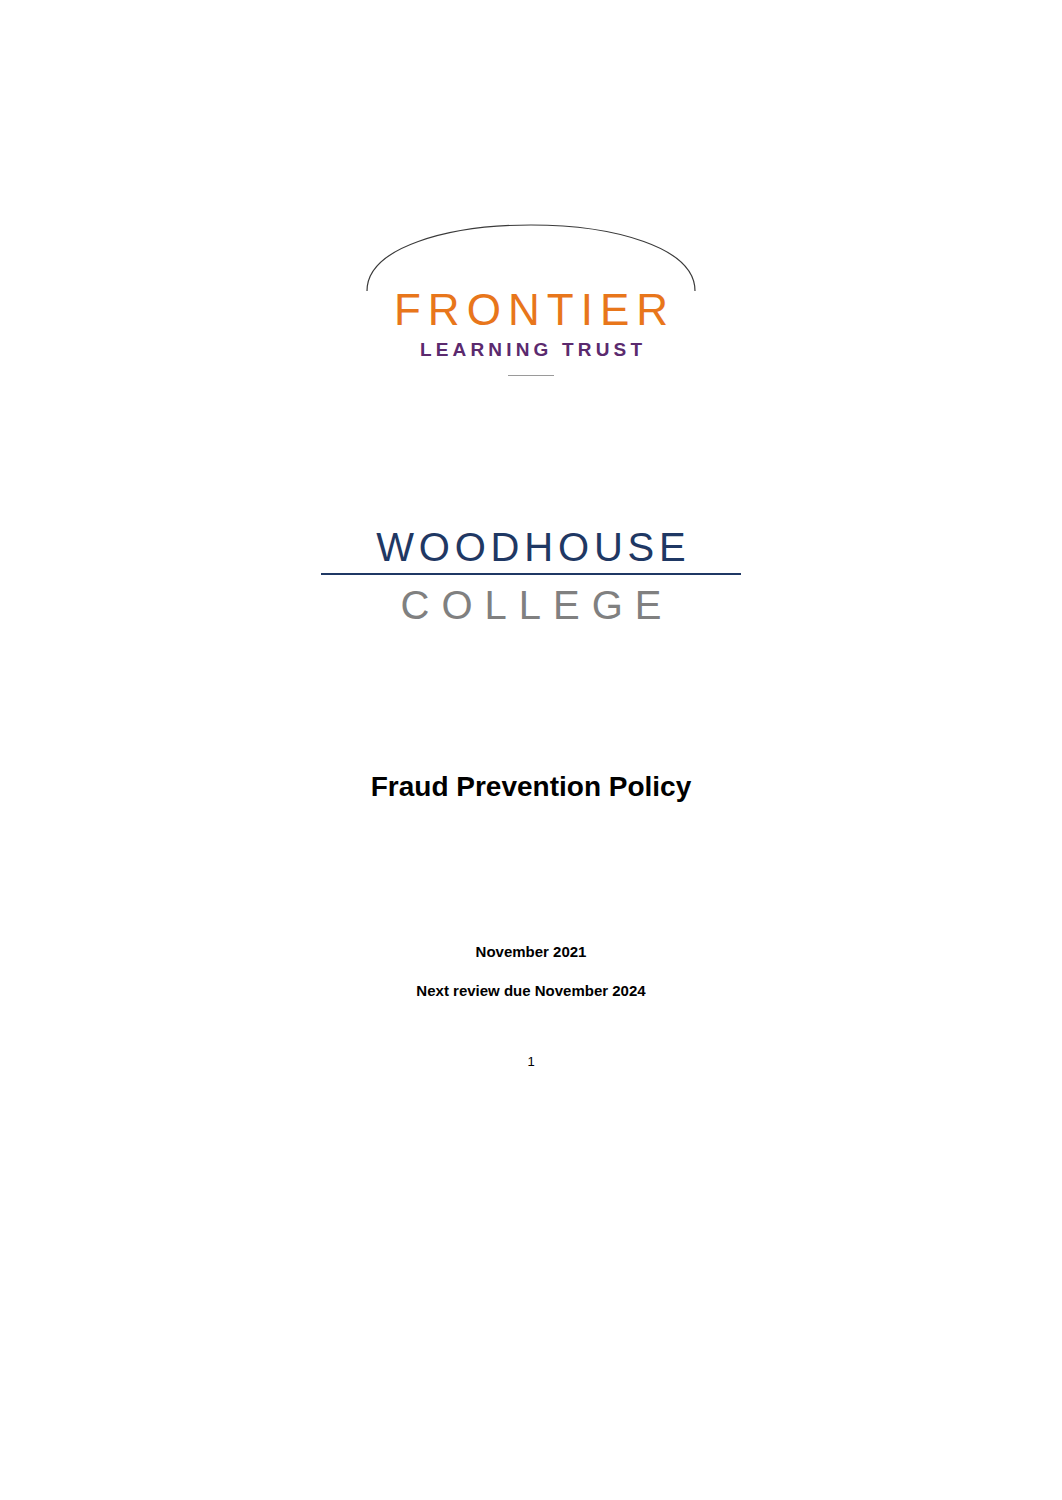FRONTIER
LEARNING TRUST
WOODHOUSE
COLLEGE
Fraud Prevention Policy
November 2021
Next review due November 2024
1